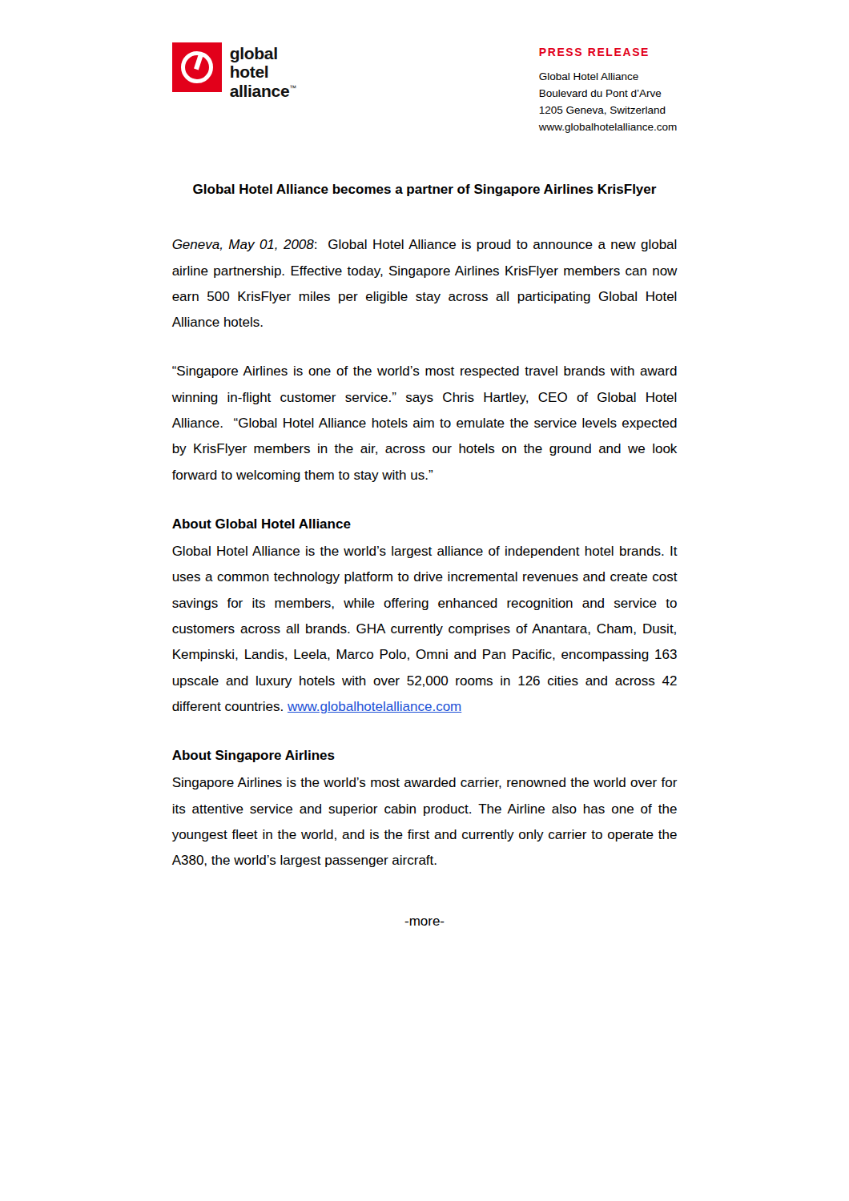global
hotel
alliance™
PRESS RELEASE
Global Hotel Alliance
Boulevard du Pont d’Arve
1205 Geneva, Switzerland
www.globalhotelalliance.com
Global Hotel Alliance becomes a partner of Singapore Airlines KrisFlyer
Geneva, May 01, 2008: Global Hotel Alliance is proud to announce a new global airline partnership. Effective today, Singapore Airlines KrisFlyer members can now earn 500 KrisFlyer miles per eligible stay across all participating Global Hotel Alliance hotels.
“Singapore Airlines is one of the world’s most respected travel brands with award winning in-flight customer service.” says Chris Hartley, CEO of Global Hotel Alliance. “Global Hotel Alliance hotels aim to emulate the service levels expected by KrisFlyer members in the air, across our hotels on the ground and we look forward to welcoming them to stay with us.”
About Global Hotel Alliance
Global Hotel Alliance is the world’s largest alliance of independent hotel brands. It uses a common technology platform to drive incremental revenues and create cost savings for its members, while offering enhanced recognition and service to customers across all brands. GHA currently comprises of Anantara, Cham, Dusit, Kempinski, Landis, Leela, Marco Polo, Omni and Pan Pacific, encompassing 163 upscale and luxury hotels with over 52,000 rooms in 126 cities and across 42 different countries. www.globalhotelalliance.com
About Singapore Airlines
Singapore Airlines is the world’s most awarded carrier, renowned the world over for its attentive service and superior cabin product. The Airline also has one of the youngest fleet in the world, and is the first and currently only carrier to operate the A380, the world’s largest passenger aircraft.
-more-